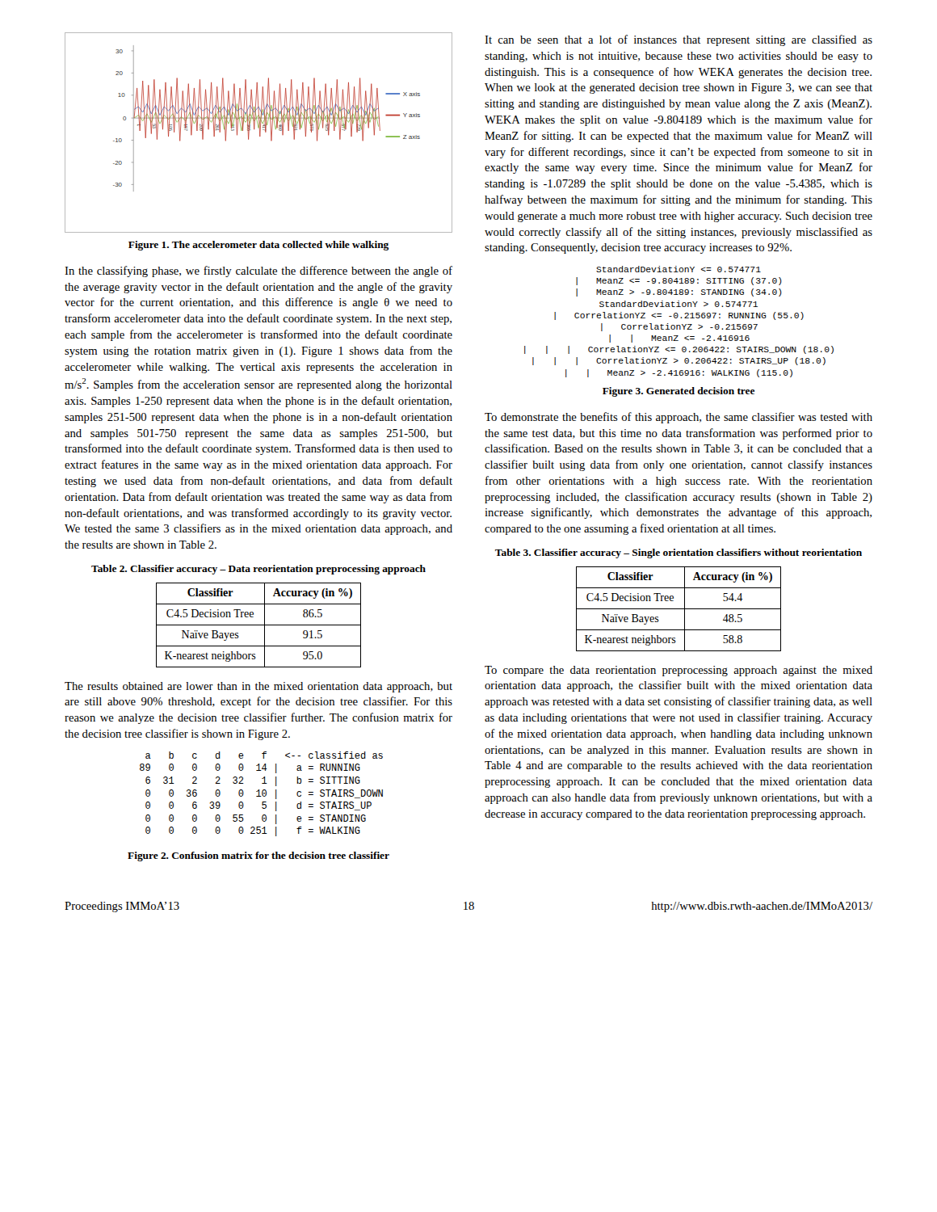30 20 10 0 -10 -20 -30 1 53 105 157 209 261 313 365 417 469 521 573 625 677 729 X axis Y axis Z axis
Figure 1. The accelerometer data collected while walking
In the classifying phase, we firstly calculate the difference between the angle of the average gravity vector in the default orientation and the angle of the gravity vector for the current orientation, and this difference is angle θ we need to transform accelerometer data into the default coordinate system. In the next step, each sample from the accelerometer is transformed into the default coordinate system using the rotation matrix given in (1). Figure 1 shows data from the accelerometer while walking. The vertical axis represents the acceleration in m/s2. Samples from the acceleration sensor are represented along the horizontal axis. Samples 1-250 represent data when the phone is in the default orientation, samples 251-500 represent data when the phone is in a non-default orientation and samples 501-750 represent the same data as samples 251-500, but transformed into the default coordinate system. Transformed data is then used to extract features in the same way as in the mixed orientation data approach. For testing we used data from non-default orientations, and data from default orientation. Data from default orientation was treated the same way as data from non-default orientations, and was transformed accordingly to its gravity vector. We tested the same 3 classifiers as in the mixed orientation data approach, and the results are shown in Table 2.
Table 2. Classifier accuracy – Data reorientation preprocessing approach
| Classifier | Accuracy (in %) |
| --- | --- |
| C4.5 Decision Tree | 86.5 |
| Naïve Bayes | 91.5 |
| K-nearest neighbors | 95.0 |
The results obtained are lower than in the mixed orientation data approach, but are still above 90% threshold, except for the decision tree classifier. For this reason we analyze the decision tree classifier further. The confusion matrix for the decision tree classifier is shown in Figure 2.
  a   b   c   d   e   f   <-- classified as
 89   0   0   0   0  14 |   a = RUNNING
  6  31   2   2  32   1 |   b = SITTING
  0   0  36   0   0  10 |   c = STAIRS_DOWN
  0   0   6  39   0   5 |   d = STAIRS_UP
  0   0   0   0  55   0 |   e = STANDING
  0   0   0   0   0 251 |   f = WALKING
Figure 2. Confusion matrix for the decision tree classifier
It can be seen that a lot of instances that represent sitting are classified as standing, which is not intuitive, because these two activities should be easy to distinguish. This is a consequence of how WEKA generates the decision tree. When we look at the generated decision tree shown in Figure 3, we can see that sitting and standing are distinguished by mean value along the Z axis (MeanZ). WEKA makes the split on value -9.804189 which is the maximum value for MeanZ for sitting. It can be expected that the maximum value for MeanZ will vary for different recordings, since it can’t be expected from someone to sit in exactly the same way every time. Since the minimum value for MeanZ for standing is -1.07289 the split should be done on the value -5.4385, which is halfway between the maximum for sitting and the minimum for standing. This would generate a much more robust tree with higher accuracy. Such decision tree would correctly classify all of the sitting instances, previously misclassified as standing. Consequently, decision tree accuracy increases to 92%.
StandardDeviationY <= 0.574771
|   MeanZ <= -9.804189: SITTING (37.0)
|   MeanZ > -9.804189: STANDING (34.0)
StandardDeviationY > 0.574771
|   CorrelationYZ <= -0.215697: RUNNING (55.0)
|   CorrelationYZ > -0.215697
|   |   MeanZ <= -2.416916
|   |   |   CorrelationYZ <= 0.206422: STAIRS_DOWN (18.0)
|   |   |   CorrelationYZ > 0.206422: STAIRS_UP (18.0)
|   |   MeanZ > -2.416916: WALKING (115.0)
Figure 3. Generated decision tree
To demonstrate the benefits of this approach, the same classifier was tested with the same test data, but this time no data transformation was performed prior to classification. Based on the results shown in Table 3, it can be concluded that a classifier built using data from only one orientation, cannot classify instances from other orientations with a high success rate. With the reorientation preprocessing included, the classification accuracy results (shown in Table 2) increase significantly, which demonstrates the advantage of this approach, compared to the one assuming a fixed orientation at all times.
Table 3. Classifier accuracy – Single orientation classifiers without reorientation
| Classifier | Accuracy (in %) |
| --- | --- |
| C4.5 Decision Tree | 54.4 |
| Naïve Bayes | 48.5 |
| K-nearest neighbors | 58.8 |
To compare the data reorientation preprocessing approach against the mixed orientation data approach, the classifier built with the mixed orientation data approach was retested with a data set consisting of classifier training data, as well as data including orientations that were not used in classifier training. Accuracy of the mixed orientation data approach, when handling data including unknown orientations, can be analyzed in this manner. Evaluation results are shown in Table 4 and are comparable to the results achieved with the data reorientation preprocessing approach. It can be concluded that the mixed orientation data approach can also handle data from previously unknown orientations, but with a decrease in accuracy compared to the data reorientation preprocessing approach.
Proceedings IMMoA’13
18
http://www.dbis.rwth-aachen.de/IMMoA2013/